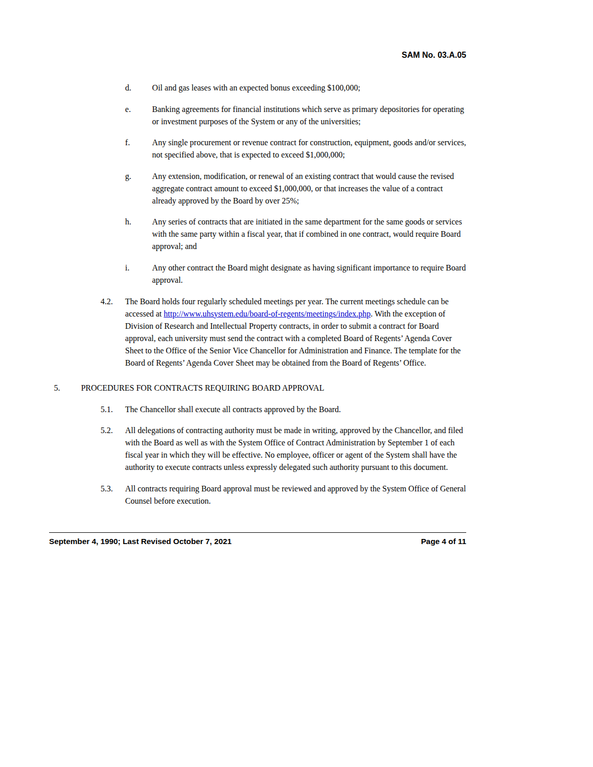SAM No. 03.A.05
d.
Oil and gas leases with an expected bonus exceeding $100,000;
e.
Banking agreements for financial institutions which serve as primary depositories for operating or investment purposes of the System or any of the universities;
f.
Any single procurement or revenue contract for construction, equipment, goods and/or services, not specified above, that is expected to exceed $1,000,000;
g.
Any extension, modification, or renewal of an existing contract that would cause the revised aggregate contract amount to exceed $1,000,000, or that increases the value of a contract already approved by the Board by over 25%;
h.
Any series of contracts that are initiated in the same department for the same goods or services with the same party within a fiscal year, that if combined in one contract, would require Board approval; and
i.
Any other contract the Board might designate as having significant importance to require Board approval.
4.2.
The Board holds four regularly scheduled meetings per year. The current meetings schedule can be accessed at http://www.uhsystem.edu/board-of-regents/meetings/index.php. With the exception of Division of Research and Intellectual Property contracts, in order to submit a contract for Board approval, each university must send the contract with a completed Board of Regents’ Agenda Cover Sheet to the Office of the Senior Vice Chancellor for Administration and Finance. The template for the Board of Regents’ Agenda Cover Sheet may be obtained from the Board of Regents’ Office.
5.
PROCEDURES FOR CONTRACTS REQUIRING BOARD APPROVAL
5.1.
The Chancellor shall execute all contracts approved by the Board.
5.2.
All delegations of contracting authority must be made in writing, approved by the Chancellor, and filed with the Board as well as with the System Office of Contract Administration by September 1 of each fiscal year in which they will be effective. No employee, officer or agent of the System shall have the authority to execute contracts unless expressly delegated such authority pursuant to this document.
5.3.
All contracts requiring Board approval must be reviewed and approved by the System Office of General Counsel before execution.
September 4, 1990; Last Revised October 7, 2021 Page 4 of 11